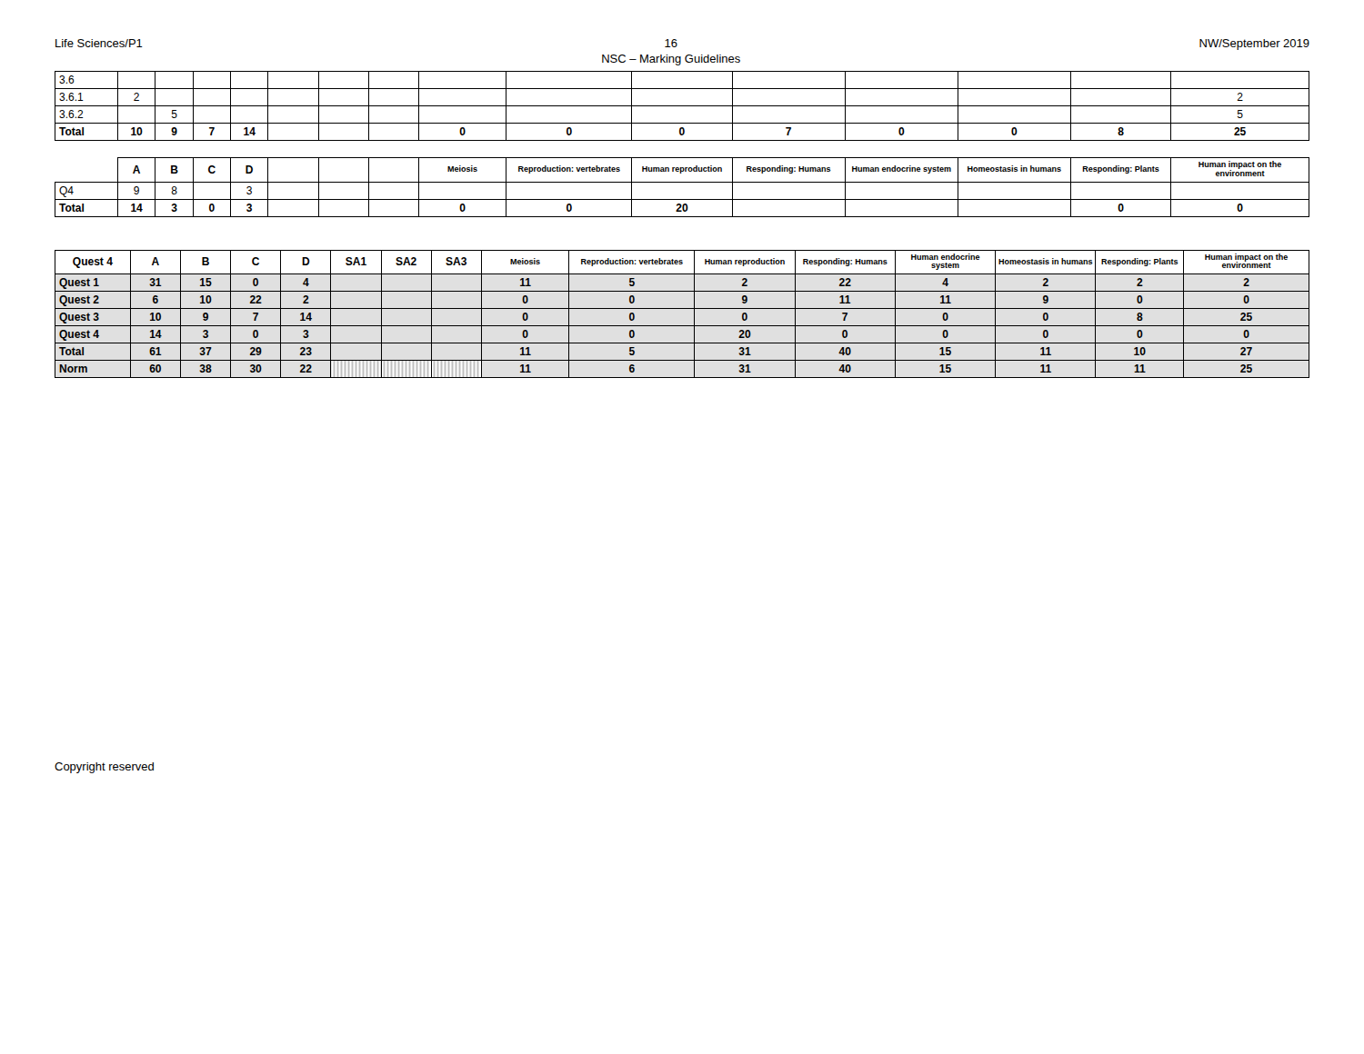Life Sciences/P1
16
NSC – Marking Guidelines
NW/September 2019
| 3.6 | | | | | | | | | | | | | | | |
| 3.6.1 | 2 | | | | | | | | | | | | | | 2 |
| 3.6.2 | | 5 | | | | | | | | | | | | | 5 |
| Total | 10 | 9 | 7 | 14 | | | | 0 | 0 | 0 | 7 | 0 | 0 | 8 | 25 |
| | A | B | C | D | | | | Meiosis | Reproduction: vertebrates | Human reproduction | Responding: Humans | Human endocrine system | Homeostasis in humans | Responding: Plants | Human impact on the environment |
| Q4 | 9 | 8 | | 3 | | | | | | | | | | | |
| Total | 14 | 3 | 0 | 3 | | | | 0 | 0 | 20 | | | | 0 | 0 |
| Quest 4 | A | B | C | D | SA1 | SA2 | SA3 | Meiosis | Reproduction: vertebrates | Human reproduction | Responding: Humans | Human endocrine system | Homeostasis in humans | Responding: Plants | Human impact on the environment |
| Quest 1 | 31 | 15 | 0 | 4 | | | | 11 | 5 | 2 | 22 | 4 | 2 | 2 | 2 |
| Quest 2 | 6 | 10 | 22 | 2 | | | | 0 | 0 | 9 | 11 | 11 | 9 | 0 | 0 |
| Quest 3 | 10 | 9 | 7 | 14 | | | | 0 | 0 | 0 | 7 | 0 | 0 | 8 | 25 |
| Quest 4 | 14 | 3 | 0 | 3 | | | | 0 | 0 | 20 | 0 | 0 | 0 | 0 | 0 |
| Total | 61 | 37 | 29 | 23 | | | | 11 | 5 | 31 | 40 | 15 | 11 | 10 | 27 |
| Norm | 60 | 38 | 30 | 22 | | | | 11 | 6 | 31 | 40 | 15 | 11 | 11 | 25 |
Copyright reserved